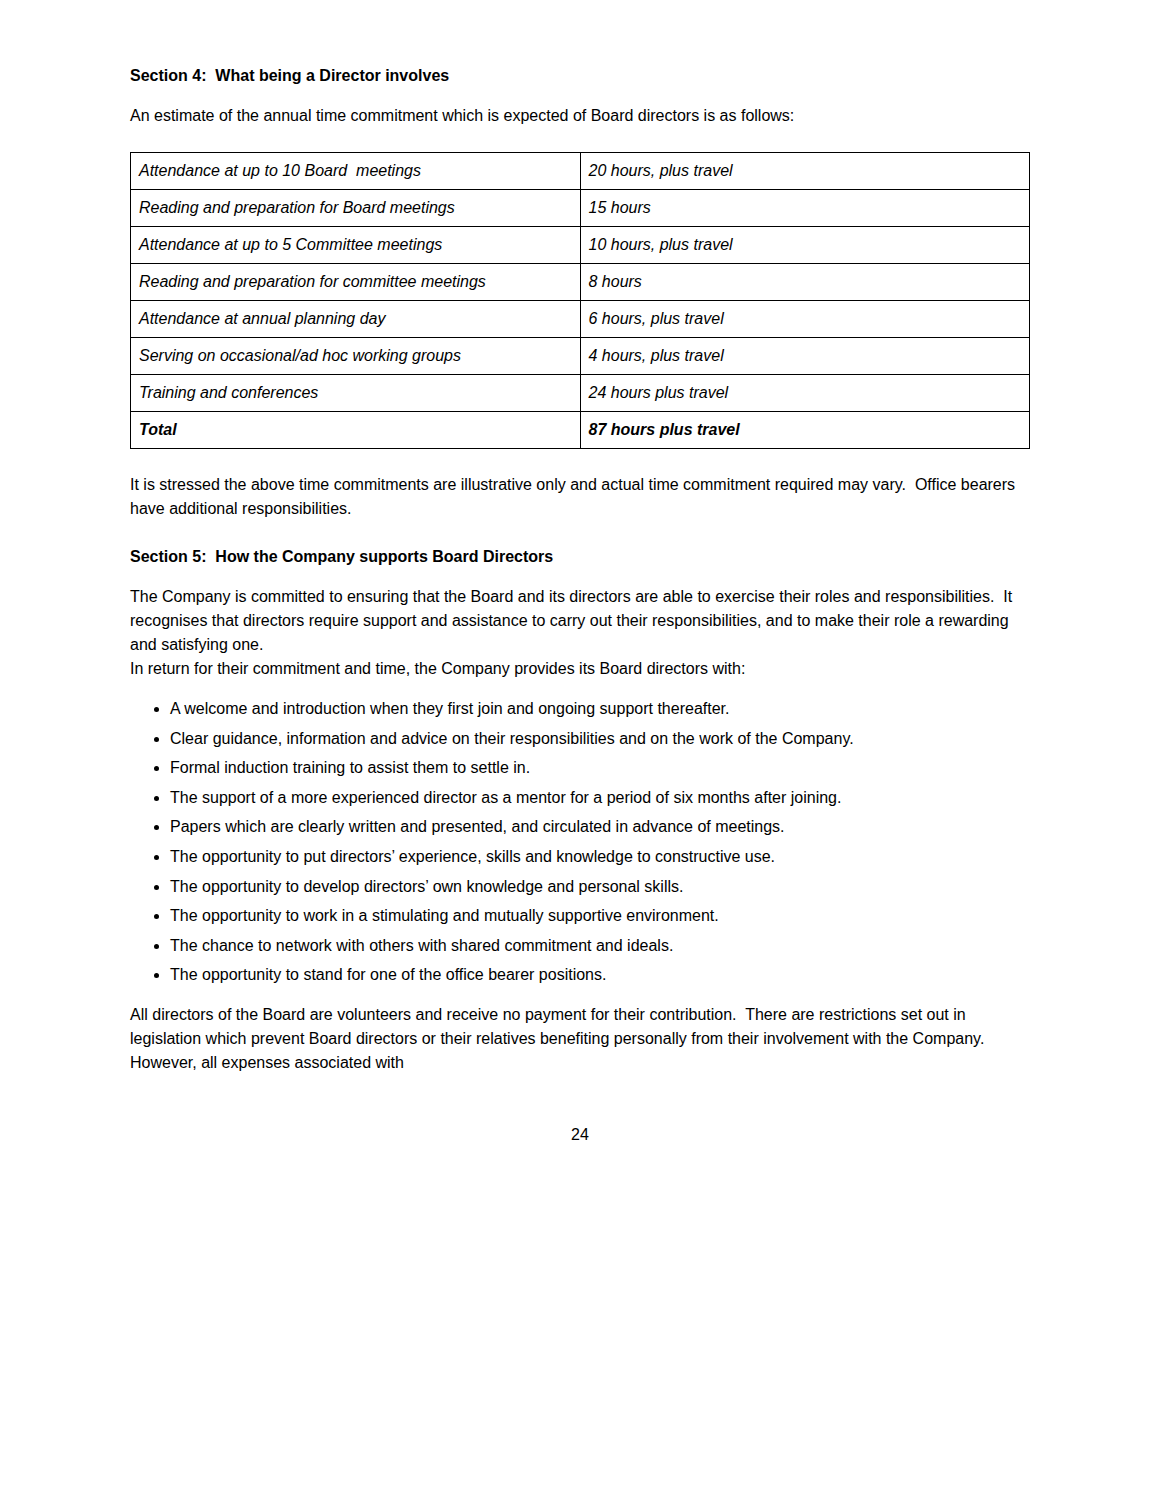Section 4: What being a Director involves
An estimate of the annual time commitment which is expected of Board directors is as follows:
| Attendance at up to 10 Board meetings | 20 hours, plus travel |
| Reading and preparation for Board meetings | 15 hours |
| Attendance at up to 5 Committee meetings | 10 hours, plus travel |
| Reading and preparation for committee meetings | 8 hours |
| Attendance at annual planning day | 6 hours, plus travel |
| Serving on occasional/ad hoc working groups | 4 hours, plus travel |
| Training and conferences | 24 hours plus travel |
| Total | 87 hours plus travel |
It is stressed the above time commitments are illustrative only and actual time commitment required may vary. Office bearers have additional responsibilities.
Section 5: How the Company supports Board Directors
The Company is committed to ensuring that the Board and its directors are able to exercise their roles and responsibilities. It recognises that directors require support and assistance to carry out their responsibilities, and to make their role a rewarding and satisfying one.
In return for their commitment and time, the Company provides its Board directors with:
A welcome and introduction when they first join and ongoing support thereafter.
Clear guidance, information and advice on their responsibilities and on the work of the Company.
Formal induction training to assist them to settle in.
The support of a more experienced director as a mentor for a period of six months after joining.
Papers which are clearly written and presented, and circulated in advance of meetings.
The opportunity to put directors’ experience, skills and knowledge to constructive use.
The opportunity to develop directors’ own knowledge and personal skills.
The opportunity to work in a stimulating and mutually supportive environment.
The chance to network with others with shared commitment and ideals.
The opportunity to stand for one of the office bearer positions.
All directors of the Board are volunteers and receive no payment for their contribution. There are restrictions set out in legislation which prevent Board directors or their relatives benefiting personally from their involvement with the Company. However, all expenses associated with
24